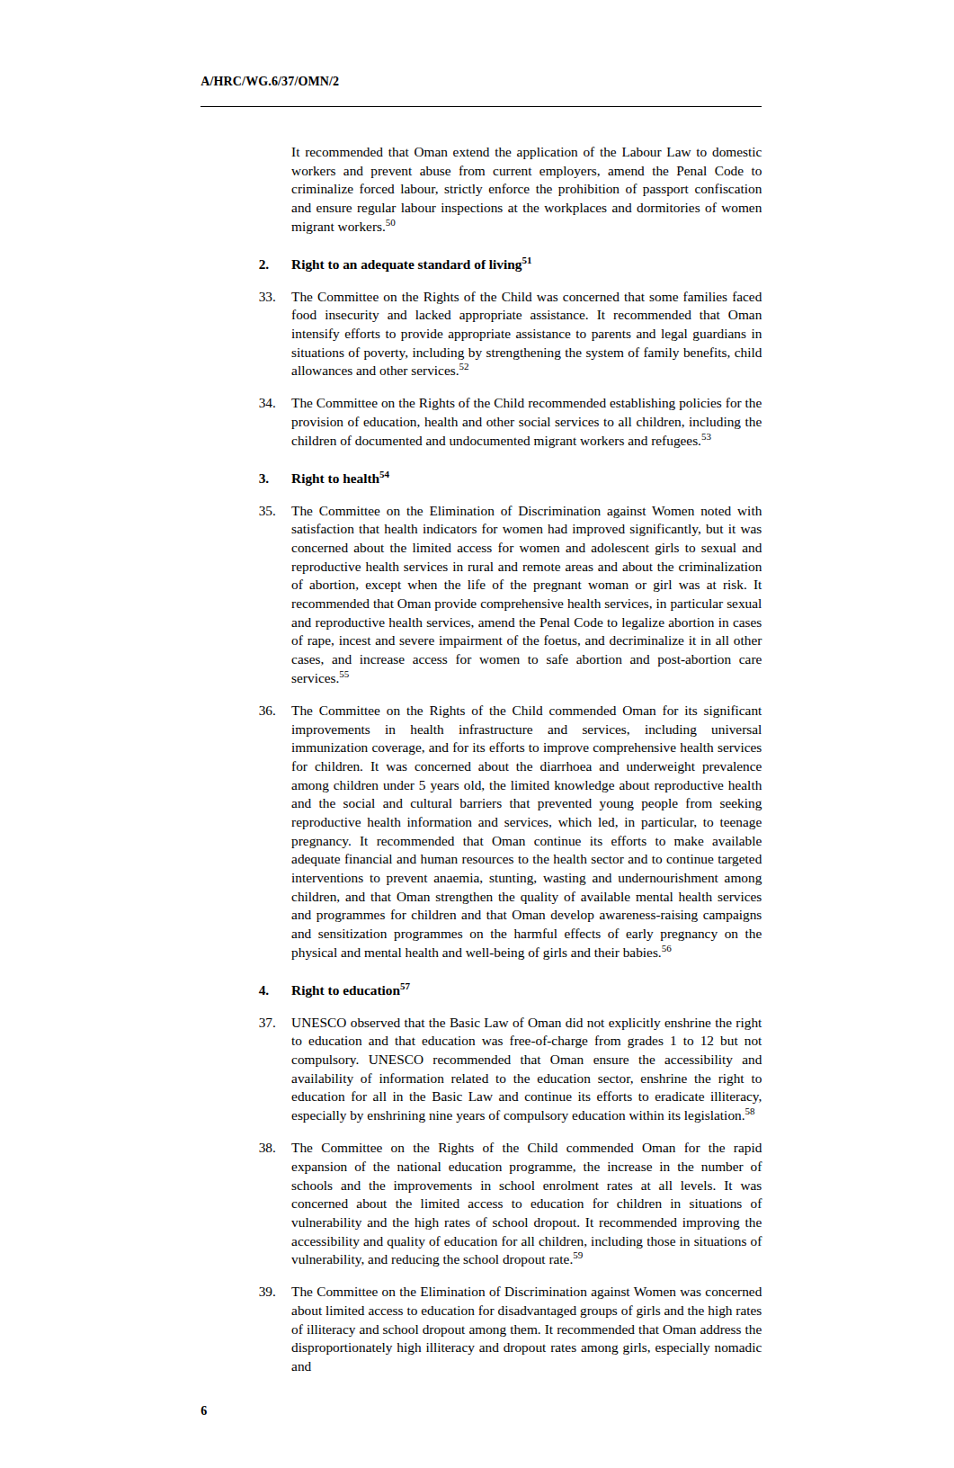A/HRC/WG.6/37/OMN/2
It recommended that Oman extend the application of the Labour Law to domestic workers and prevent abuse from current employers, amend the Penal Code to criminalize forced labour, strictly enforce the prohibition of passport confiscation and ensure regular labour inspections at the workplaces and dormitories of women migrant workers.50
2. Right to an adequate standard of living51
33. The Committee on the Rights of the Child was concerned that some families faced food insecurity and lacked appropriate assistance. It recommended that Oman intensify efforts to provide appropriate assistance to parents and legal guardians in situations of poverty, including by strengthening the system of family benefits, child allowances and other services.52
34. The Committee on the Rights of the Child recommended establishing policies for the provision of education, health and other social services to all children, including the children of documented and undocumented migrant workers and refugees.53
3. Right to health54
35. The Committee on the Elimination of Discrimination against Women noted with satisfaction that health indicators for women had improved significantly, but it was concerned about the limited access for women and adolescent girls to sexual and reproductive health services in rural and remote areas and about the criminalization of abortion, except when the life of the pregnant woman or girl was at risk. It recommended that Oman provide comprehensive health services, in particular sexual and reproductive health services, amend the Penal Code to legalize abortion in cases of rape, incest and severe impairment of the foetus, and decriminalize it in all other cases, and increase access for women to safe abortion and post-abortion care services.55
36. The Committee on the Rights of the Child commended Oman for its significant improvements in health infrastructure and services, including universal immunization coverage, and for its efforts to improve comprehensive health services for children. It was concerned about the diarrhoea and underweight prevalence among children under 5 years old, the limited knowledge about reproductive health and the social and cultural barriers that prevented young people from seeking reproductive health information and services, which led, in particular, to teenage pregnancy. It recommended that Oman continue its efforts to make available adequate financial and human resources to the health sector and to continue targeted interventions to prevent anaemia, stunting, wasting and undernourishment among children, and that Oman strengthen the quality of available mental health services and programmes for children and that Oman develop awareness-raising campaigns and sensitization programmes on the harmful effects of early pregnancy on the physical and mental health and well-being of girls and their babies.56
4. Right to education57
37. UNESCO observed that the Basic Law of Oman did not explicitly enshrine the right to education and that education was free-of-charge from grades 1 to 12 but not compulsory. UNESCO recommended that Oman ensure the accessibility and availability of information related to the education sector, enshrine the right to education for all in the Basic Law and continue its efforts to eradicate illiteracy, especially by enshrining nine years of compulsory education within its legislation.58
38. The Committee on the Rights of the Child commended Oman for the rapid expansion of the national education programme, the increase in the number of schools and the improvements in school enrolment rates at all levels. It was concerned about the limited access to education for children in situations of vulnerability and the high rates of school dropout. It recommended improving the accessibility and quality of education for all children, including those in situations of vulnerability, and reducing the school dropout rate.59
39. The Committee on the Elimination of Discrimination against Women was concerned about limited access to education for disadvantaged groups of girls and the high rates of illiteracy and school dropout among them. It recommended that Oman address the disproportionately high illiteracy and dropout rates among girls, especially nomadic and
6